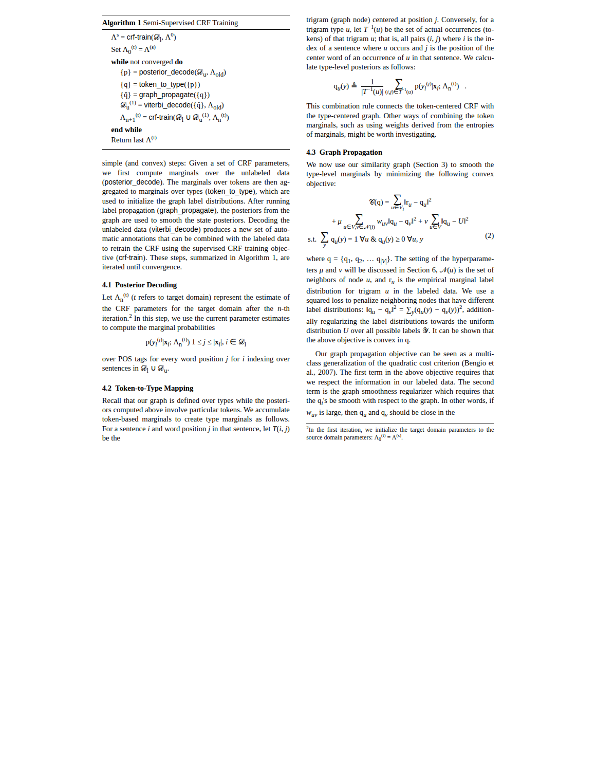Algorithm 1 Semi-Supervised CRF Training
Λs = crf-train(𝒟l, Λ0)
Set Λ0(t) = Λ(s)
while not converged do
{p} = posterior_decode(𝒟u, Λold)
{q} = token_to_type({p})
{q̂} = graph_propagate({q})
𝒟u(1) = viterbi_decode({q̂}, Λold)
Λn+1(t) = crf-train(𝒟l ∪ 𝒟u(1), Λn(t))
end while
Return last Λ(t)
simple (and convex) steps: Given a set of CRF parameters, we first compute marginals over the unlabeled data (posterior_decode). The marginals over tokens are then aggregated to marginals over types (token_to_type), which are used to initialize the graph label distributions. After running label propagation (graph_propagate), the posteriors from the graph are used to smooth the state posteriors. Decoding the unlabeled data (viterbi_decode) produces a new set of automatic annotations that can be combined with the labeled data to retrain the CRF using the supervised CRF training objective (crf-train). These steps, summarized in Algorithm 1, are iterated until convergence.
4.1 Posterior Decoding
Let Λn(t) (t refers to target domain) represent the estimate of the CRF parameters for the target domain after the n-th iteration.2 In this step, we use the current parameter estimates to compute the marginal probabilities
p(yi(j)|xi; Λn(t)) 1 ≤ j ≤ |xi|, i ∈ 𝒟l
over POS tags for every word position j for i indexing over sentences in 𝒟l ∪ 𝒟u.
4.2 Token-to-Type Mapping
Recall that our graph is defined over types while the posteriors computed above involve particular tokens. We accumulate token-based marginals to create type marginals as follows. For a sentence i and word position j in that sentence, let T(i, j) be the
trigram (graph node) centered at position j. Conversely, for a trigram type u, let T−1(u) be the set of actual occurrences (tokens) of that trigram u; that is, all pairs (i, j) where i is the index of a sentence where u occurs and j is the position of the center word of an occurrence of u in that sentence. We calculate type-level posteriors as follows:
qu(y) ≜ 1|T−1(u)| ∑(i,j)∈T−1(u) p(yi(j)|xi; Λn(t)) .
This combination rule connects the token-centered CRF with the type-centered graph. Other ways of combining the token marginals, such as using weights derived from the entropies of marginals, might be worth investigating.
4.3 Graph Propagation
We now use our similarity graph (Section 3) to smooth the type-level marginals by minimizing the following convex objective:
𝒞(q) = ∑u∈Vl‖ru − qu‖2
+ μ ∑u∈V,v∈𝒩(i) wuv‖qu − qv‖2 + ν ∑u∈V‖qu − U‖2
s.t. ∑y qu(y) = 1 ∀u & qu(y) ≥ 0 ∀u, y (2)
where q = {q1, q2, … q|V|}. The setting of the hyperparameters μ and ν will be discussed in Section 6, 𝒩(u) is the set of neighbors of node u, and ru is the empirical marginal label distribution for trigram u in the labeled data. We use a squared loss to penalize neighboring nodes that have different label distributions: ‖qu − qv‖2 = ∑y(qu(y) − qv(y))2, additionally regularizing the label distributions towards the uniform distribution U over all possible labels 𝒴. It can be shown that the above objective is convex in q.
Our graph propagation objective can be seen as a multi-class generalization of the quadratic cost criterion (Bengio et al., 2007). The first term in the above objective requires that we respect the information in our labeled data. The second term is the graph smoothness regularizer which requires that the qi's be smooth with respect to the graph. In other words, if wuv is large, then qu and qv should be close in the
2In the first iteration, we initialize the target domain parameters to the source domain parameters: Λ0(t) = Λ(s).